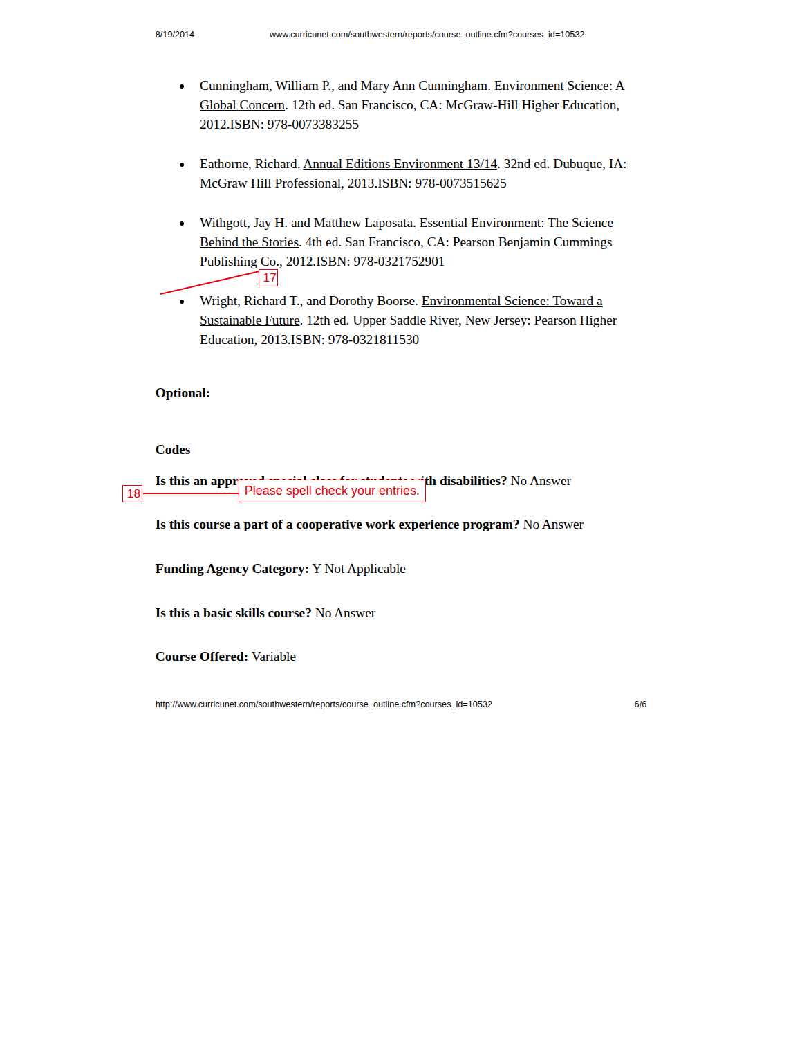8/19/2014
www.curricunet.com/southwestern/reports/course_outline.cfm?courses_id=10532
Cunningham, William P., and Mary Ann Cunningham. Environment Science: A Global Concern. 12th ed. San Francisco, CA: McGraw-Hill Higher Education, 2012.ISBN: 978-0073383255
Eathorne, Richard. Annual Editions Environment 13/14. 32nd ed. Dubuque, IA: McGraw Hill Professional, 2013.ISBN: 978-0073515625
Withgott, Jay H. and Matthew Laposata. Essential Environment: The Science Behind the Stories. 4th ed. San Francisco, CA: Pearson Benjamin Cummings Publishing Co., 2012.ISBN: 978-0321752901
Wright, Richard T., and Dorothy Boorse. Environmental Science: Toward a Sustainable Future. 12th ed. Upper Saddle River, New Jersey: Pearson Higher Education, 2013.ISBN: 978-0321811530
Optional:
Codes
Is this an approved special class for students with disabilities? No Answer
Is this course a part of a cooperative work experience program? No Answer
Funding Agency Category: Y Not Applicable
Is this a basic skills course? No Answer
Course Offered: Variable
17
18
Please spell check your entries.
http://www.curricunet.com/southwestern/reports/course_outline.cfm?courses_id=10532
6/6